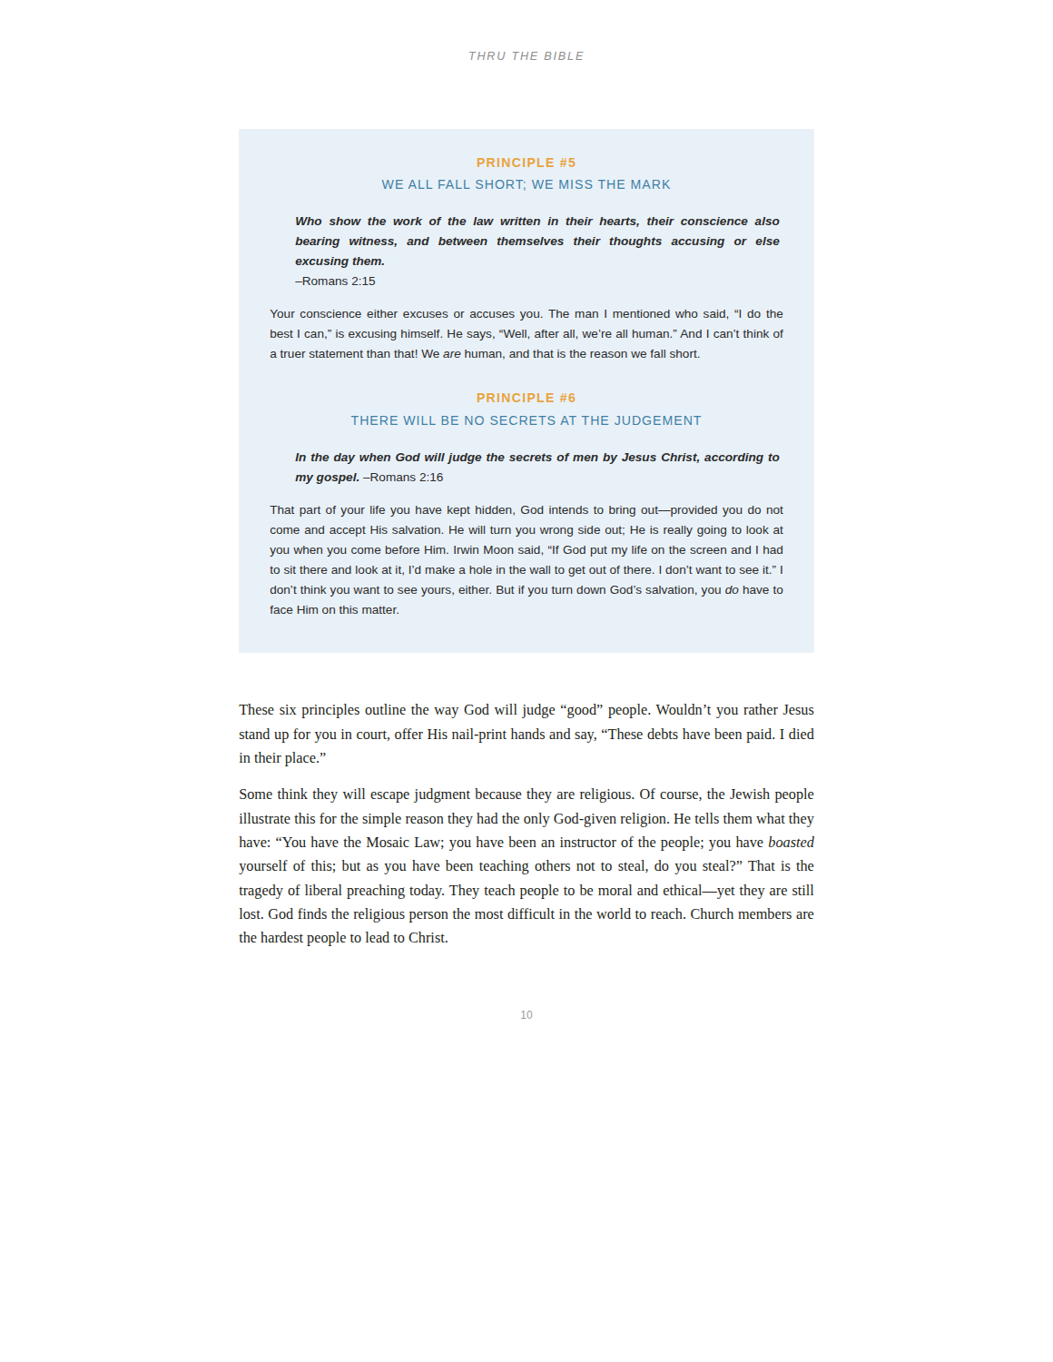Thru the Bible
PRINCIPLE #5
We all fall short; we miss the mark
Who show the work of the law written in their hearts, their conscience also bearing witness, and between themselves their thoughts accusing or else excusing them.
–Romans 2:15
Your conscience either excuses or accuses you. The man I mentioned who said, “I do the best I can,” is excusing himself. He says, “Well, after all, we’re all human.” And I can’t think of a truer statement than that! We are human, and that is the reason we fall short.
PRINCIPLE #6
There will be no secrets at the judgement
In the day when God will judge the secrets of men by Jesus Christ, according to my gospel. –Romans 2:16
That part of your life you have kept hidden, God intends to bring out—provided you do not come and accept His salvation. He will turn you wrong side out; He is really going to look at you when you come before Him. Irwin Moon said, “If God put my life on the screen and I had to sit there and look at it, I’d make a hole in the wall to get out of there. I don’t want to see it.” I don’t think you want to see yours, either. But if you turn down God’s salvation, you do have to face Him on this matter.
These six principles outline the way God will judge “good” people. Wouldn’t you rather Jesus stand up for you in court, offer His nail-print hands and say, “These debts have been paid. I died in their place.”
Some think they will escape judgment because they are religious. Of course, the Jewish people illustrate this for the simple reason they had the only God-given religion. He tells them what they have: “You have the Mosaic Law; you have been an instructor of the people; you have boasted yourself of this; but as you have been teaching others not to steal, do you steal?” That is the tragedy of liberal preaching today. They teach people to be moral and ethical—yet they are still lost. God finds the religious person the most difficult in the world to reach. Church members are the hardest people to lead to Christ.
10